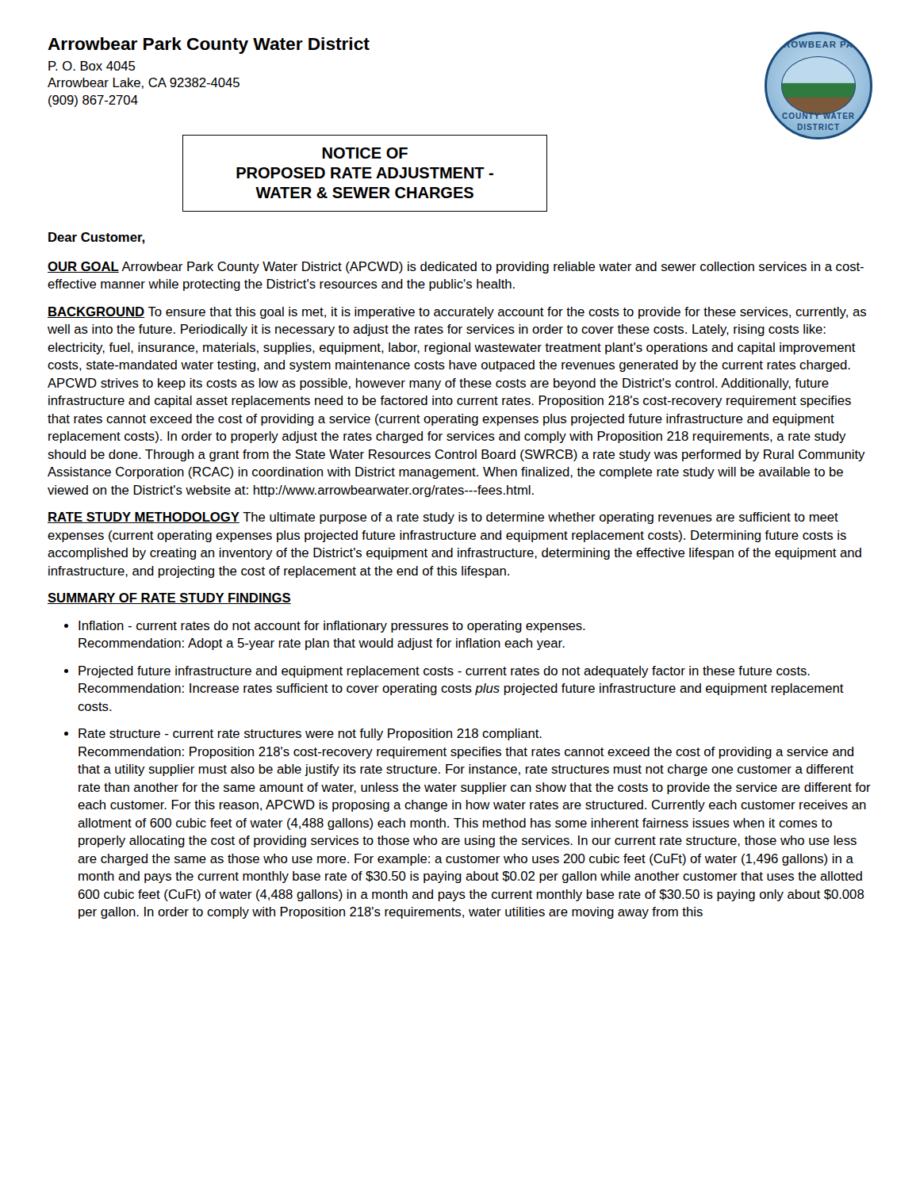ARROWBEAR PARK
COUNTY WATER DISTRICT
Arrowbear Park County Water District
P. O. Box 4045
Arrowbear Lake, CA 92382-4045
(909) 867-2704
NOTICE OF
PROPOSED RATE ADJUSTMENT -
WATER & SEWER CHARGES
Dear Customer,
OUR GOAL Arrowbear Park County Water District (APCWD) is dedicated to providing reliable water and sewer collection services in a cost-effective manner while protecting the District's resources and the public's health.
BACKGROUND To ensure that this goal is met, it is imperative to accurately account for the costs to provide for these services, currently, as well as into the future. Periodically it is necessary to adjust the rates for services in order to cover these costs. Lately, rising costs like: electricity, fuel, insurance, materials, supplies, equipment, labor, regional wastewater treatment plant's operations and capital improvement costs, state-mandated water testing, and system maintenance costs have outpaced the revenues generated by the current rates charged. APCWD strives to keep its costs as low as possible, however many of these costs are beyond the District's control. Additionally, future infrastructure and capital asset replacements need to be factored into current rates. Proposition 218's cost-recovery requirement specifies that rates cannot exceed the cost of providing a service (current operating expenses plus projected future infrastructure and equipment replacement costs). In order to properly adjust the rates charged for services and comply with Proposition 218 requirements, a rate study should be done. Through a grant from the State Water Resources Control Board (SWRCB) a rate study was performed by Rural Community Assistance Corporation (RCAC) in coordination with District management. When finalized, the complete rate study will be available to be viewed on the District's website at: http://www.arrowbearwater.org/rates---fees.html.
RATE STUDY METHODOLOGY The ultimate purpose of a rate study is to determine whether operating revenues are sufficient to meet expenses (current operating expenses plus projected future infrastructure and equipment replacement costs). Determining future costs is accomplished by creating an inventory of the District's equipment and infrastructure, determining the effective lifespan of the equipment and infrastructure, and projecting the cost of replacement at the end of this lifespan.
SUMMARY OF RATE STUDY FINDINGS
Inflation - current rates do not account for inflationary pressures to operating expenses.
Recommendation: Adopt a 5-year rate plan that would adjust for inflation each year.
Projected future infrastructure and equipment replacement costs - current rates do not adequately factor in these future costs.
Recommendation: Increase rates sufficient to cover operating costs plus projected future infrastructure and equipment replacement costs.
Rate structure - current rate structures were not fully Proposition 218 compliant.
Recommendation: Proposition 218's cost-recovery requirement specifies that rates cannot exceed the cost of providing a service and that a utility supplier must also be able justify its rate structure. For instance, rate structures must not charge one customer a different rate than another for the same amount of water, unless the water supplier can show that the costs to provide the service are different for each customer. For this reason, APCWD is proposing a change in how water rates are structured. Currently each customer receives an allotment of 600 cubic feet of water (4,488 gallons) each month. This method has some inherent fairness issues when it comes to properly allocating the cost of providing services to those who are using the services. In our current rate structure, those who use less are charged the same as those who use more. For example: a customer who uses 200 cubic feet (CuFt) of water (1,496 gallons) in a month and pays the current monthly base rate of $30.50 is paying about $0.02 per gallon while another customer that uses the allotted 600 cubic feet (CuFt) of water (4,488 gallons) in a month and pays the current monthly base rate of $30.50 is paying only about $0.008 per gallon. In order to comply with Proposition 218's requirements, water utilities are moving away from this